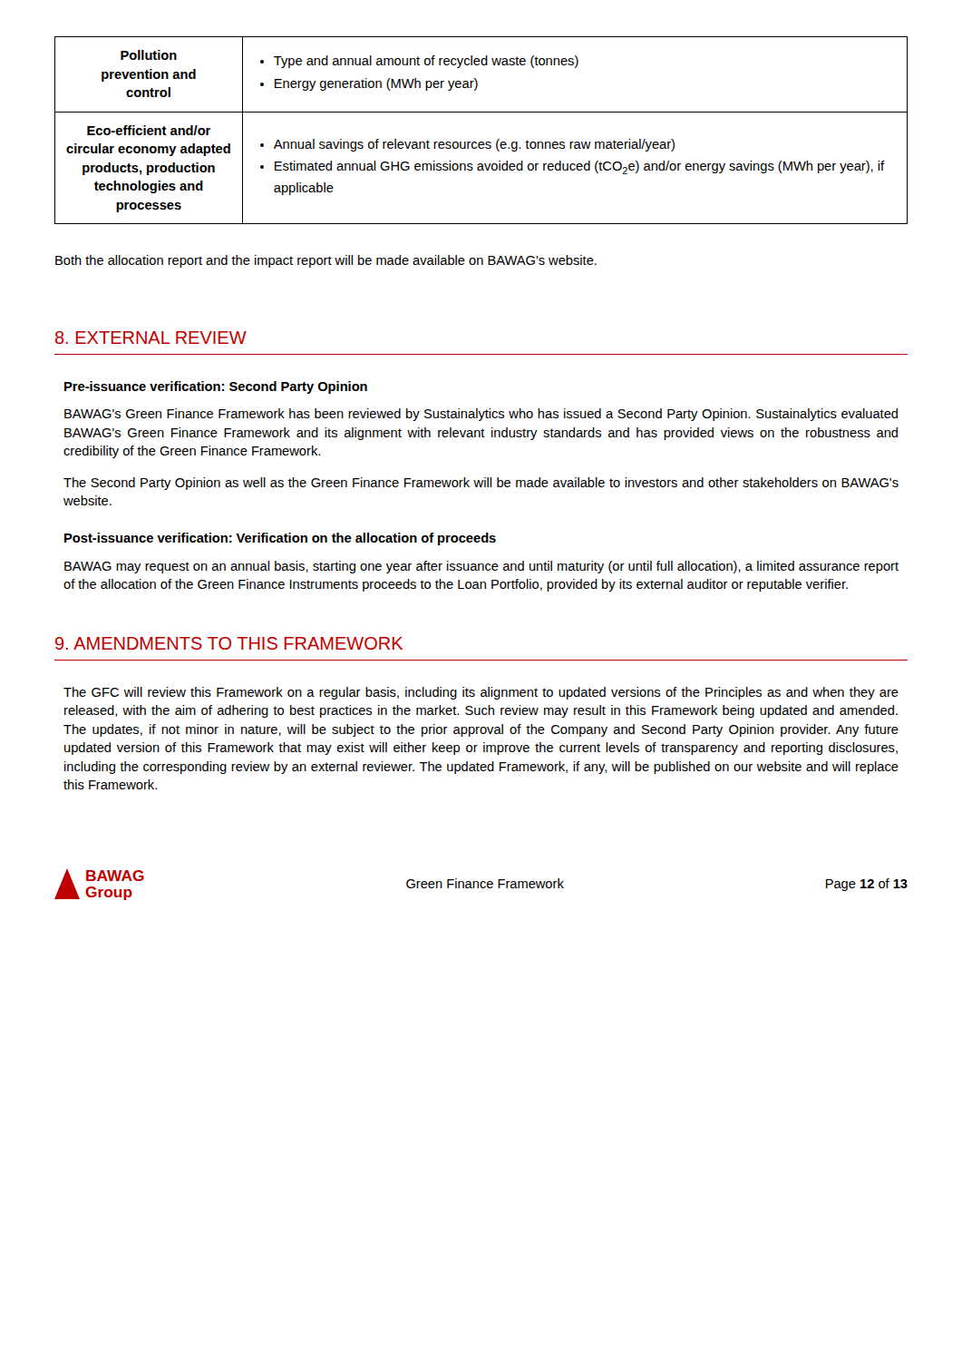| Pollution prevention and control | Type and annual amount of recycled waste (tonnes) Energy generation (MWh per year) |
| Eco-efficient and/or circular economy adapted products, production technologies and processes | Annual savings of relevant resources (e.g. tonnes raw material/year) Estimated annual GHG emissions avoided or reduced (tCO 2 e) and/or energy savings (MWh per year), if applicable |
Both the allocation report and the impact report will be made available on BAWAG's website.
8. EXTERNAL REVIEW
Pre-issuance verification: Second Party Opinion
BAWAG's Green Finance Framework has been reviewed by Sustainalytics who has issued a Second Party Opinion. Sustainalytics evaluated BAWAG's Green Finance Framework and its alignment with relevant industry standards and has provided views on the robustness and credibility of the Green Finance Framework.
The Second Party Opinion as well as the Green Finance Framework will be made available to investors and other stakeholders on BAWAG's website.
Post-issuance verification: Verification on the allocation of proceeds
BAWAG may request on an annual basis, starting one year after issuance and until maturity (or until full allocation), a limited assurance report of the allocation of the Green Finance Instruments proceeds to the Loan Portfolio, provided by its external auditor or reputable verifier.
9. AMENDMENTS TO THIS FRAMEWORK
The GFC will review this Framework on a regular basis, including its alignment to updated versions of the Principles as and when they are released, with the aim of adhering to best practices in the market. Such review may result in this Framework being updated and amended. The updates, if not minor in nature, will be subject to the prior approval of the Company and Second Party Opinion provider. Any future updated version of this Framework that may exist will either keep or improve the current levels of transparency and reporting disclosures, including the corresponding review by an external reviewer. The updated Framework, if any, will be published on our website and will replace this Framework.
BAWAG Group
Green Finance Framework
Page 12 of 13